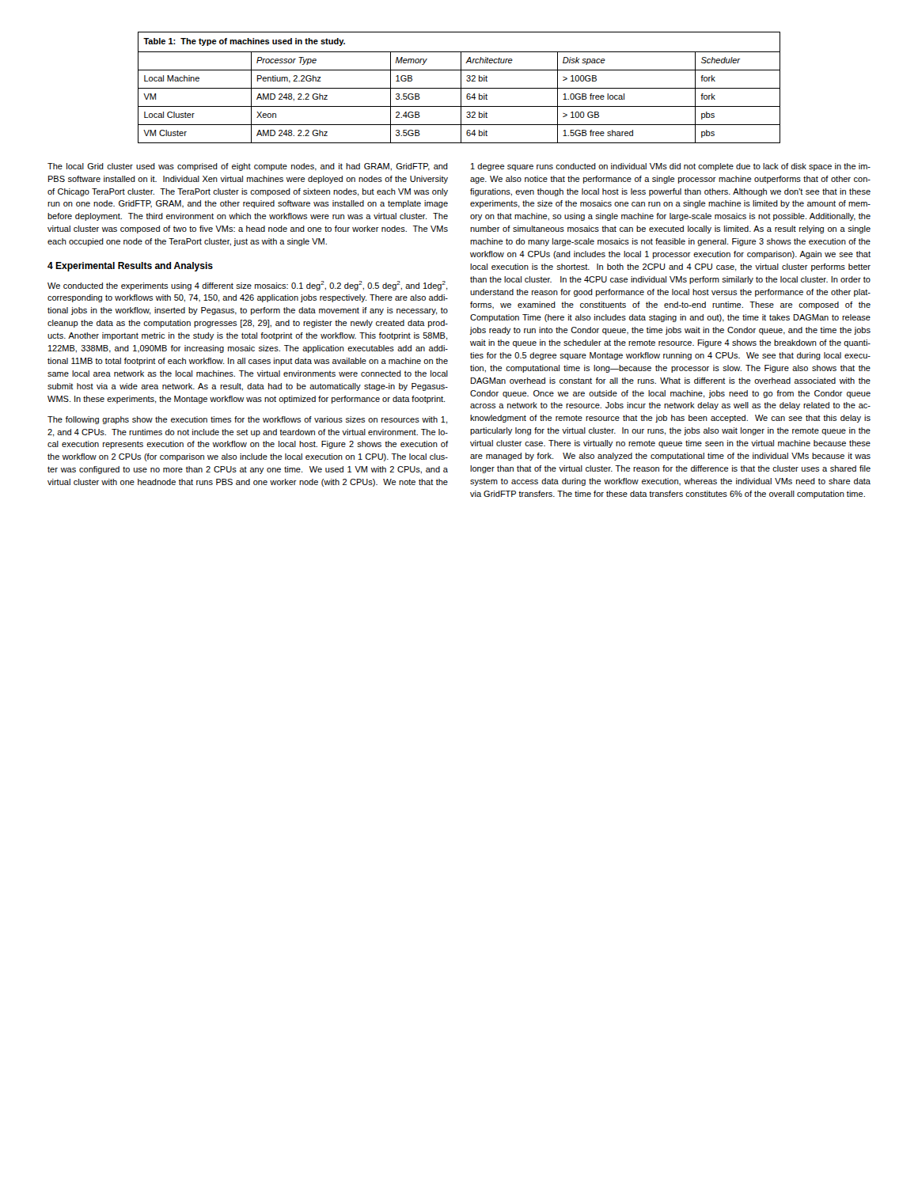Table 1: The type of machines used in the study.
| | Processor Type | Memory | Architecture | Disk space | Scheduler |
| Local Machine | Pentium, 2.2Ghz | 1GB | 32 bit | > 100GB | fork |
| VM | AMD 248, 2.2 Ghz | 3.5GB | 64 bit | 1.0GB free local | fork |
| Local Cluster | Xeon | 2.4GB | 32 bit | > 100 GB | pbs |
| VM Cluster | AMD 248. 2.2 Ghz | 3.5GB | 64 bit | 1.5GB free shared | pbs |
The local Grid cluster used was comprised of eight compute nodes, and it had GRAM, GridFTP, and PBS software installed on it. Individual Xen virtual machines were deployed on nodes of the University of Chicago TeraPort cluster. The TeraPort cluster is composed of sixteen nodes, but each VM was only run on one node. GridFTP, GRAM, and the other required software was installed on a template image before deployment. The third environment on which the workflows were run was a virtual cluster. The virtual cluster was composed of two to five VMs: a head node and one to four worker nodes. The VMs each occupied one node of the TeraPort cluster, just as with a single VM.
4 Experimental Results and Analysis
We conducted the experiments using 4 different size mosaics: 0.1 deg2, 0.2 deg2, 0.5 deg2, and 1deg2, corresponding to workflows with 50, 74, 150, and 426 application jobs respectively. There are also additional jobs in the workflow, inserted by Pegasus, to perform the data movement if any is necessary, to cleanup the data as the computation progresses [28, 29], and to register the newly created data products. Another important metric in the study is the total footprint of the workflow. This footprint is 58MB, 122MB, 338MB, and 1,090MB for increasing mosaic sizes. The application executables add an additional 11MB to total footprint of each workflow. In all cases input data was available on a machine on the same local area network as the local machines. The virtual environments were connected to the local submit host via a wide area network. As a result, data had to be automatically stage-in by Pegasus-WMS. In these experiments, the Montage workflow was not optimized for performance or data footprint.
The following graphs show the execution times for the workflows of various sizes on resources with 1, 2, and 4 CPUs. The runtimes do not include the set up and teardown of the virtual environment. The local execution represents execution of the workflow on the local host. Figure 2 shows the execution of the workflow on 2 CPUs (for comparison we also include the local execution on 1 CPU). The local cluster was configured to use no more than 2 CPUs at any one time. We used 1 VM with 2 CPUs, and a virtual cluster with one headnode that runs PBS and one worker node (with 2 CPUs). We note that the 1 degree square runs conducted on individual VMs did not complete due to lack of disk space in the image. We also notice that the performance of a single processor machine outperforms that of other configurations, even though the local host is less powerful than others. Although we don't see that in these experiments, the size of the mosaics one can run on a single machine is limited by the amount of memory on that machine, so using a single machine for large-scale mosaics is not possible. Additionally, the number of simultaneous mosaics that can be executed locally is limited. As a result relying on a single machine to do many large-scale mosaics is not feasible in general. Figure 3 shows the execution of the workflow on 4 CPUs (and includes the local 1 processor execution for comparison). Again we see that local execution is the shortest. In both the 2CPU and 4 CPU case, the virtual cluster performs better than the local cluster. In the 4CPU case individual VMs perform similarly to the local cluster. In order to understand the reason for good performance of the local host versus the performance of the other platforms, we examined the constituents of the end-to-end runtime. These are composed of the Computation Time (here it also includes data staging in and out), the time it takes DAGMan to release jobs ready to run into the Condor queue, the time jobs wait in the Condor queue, and the time the jobs wait in the queue in the scheduler at the remote resource. Figure 4 shows the breakdown of the quantities for the 0.5 degree square Montage workflow running on 4 CPUs. We see that during local execution, the computational time is long—because the processor is slow. The Figure also shows that the DAGMan overhead is constant for all the runs. What is different is the overhead associated with the Condor queue. Once we are outside of the local machine, jobs need to go from the Condor queue across a network to the resource. Jobs incur the network delay as well as the delay related to the acknowledgment of the remote resource that the job has been accepted. We can see that this delay is particularly long for the virtual cluster. In our runs, the jobs also wait longer in the remote queue in the virtual cluster case. There is virtually no remote queue time seen in the virtual machine because these are managed by fork. We also analyzed the computational time of the individual VMs because it was longer than that of the virtual cluster. The reason for the difference is that the cluster uses a shared file system to access data during the workflow execution, whereas the individual VMs need to share data via GridFTP transfers. The time for these data transfers constitutes 6% of the overall computation time.